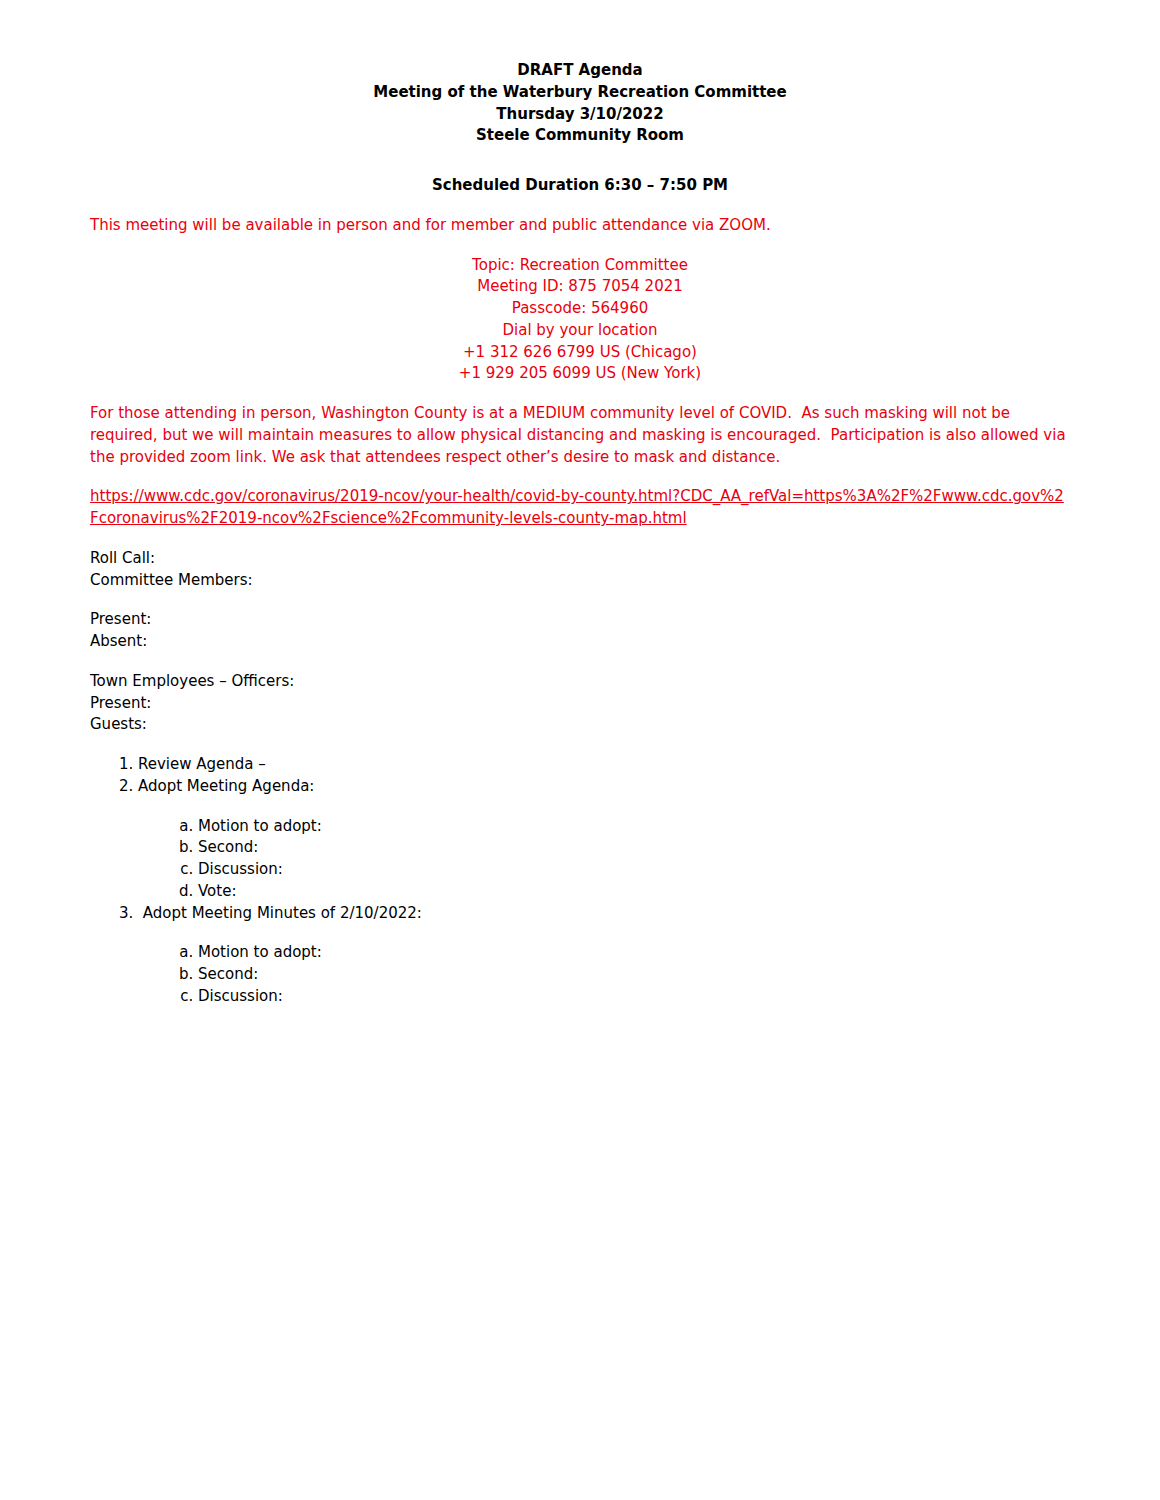DRAFT Agenda
Meeting of the Waterbury Recreation Committee
Thursday 3/10/2022
Steele Community Room
Scheduled Duration 6:30 – 7:50 PM
This meeting will be available in person and for member and public attendance via ZOOM.
Topic: Recreation Committee
Meeting ID: 875 7054 2021
Passcode: 564960
Dial by your location
+1 312 626 6799 US (Chicago)
+1 929 205 6099 US (New York)
For those attending in person, Washington County is at a MEDIUM community level of COVID. As such masking will not be required, but we will maintain measures to allow physical distancing and masking is encouraged. Participation is also allowed via the provided zoom link. We ask that attendees respect other’s desire to mask and distance.
https://www.cdc.gov/coronavirus/2019-ncov/your-health/covid-by-county.html?CDC_AA_refVal=https%3A%2F%2Fwww.cdc.gov%2Fcoronavirus%2F2019-ncov%2Fscience%2Fcommunity-levels-county-map.html
Roll Call:
Committee Members:
Present:
Absent:
Town Employees – Officers:
Present:
Guests:
Review Agenda –
Adopt Meeting Agenda:
Motion to adopt:
Second:
Discussion:
Vote:
Adopt Meeting Minutes of 2/10/2022:
Motion to adopt:
Second:
Discussion: